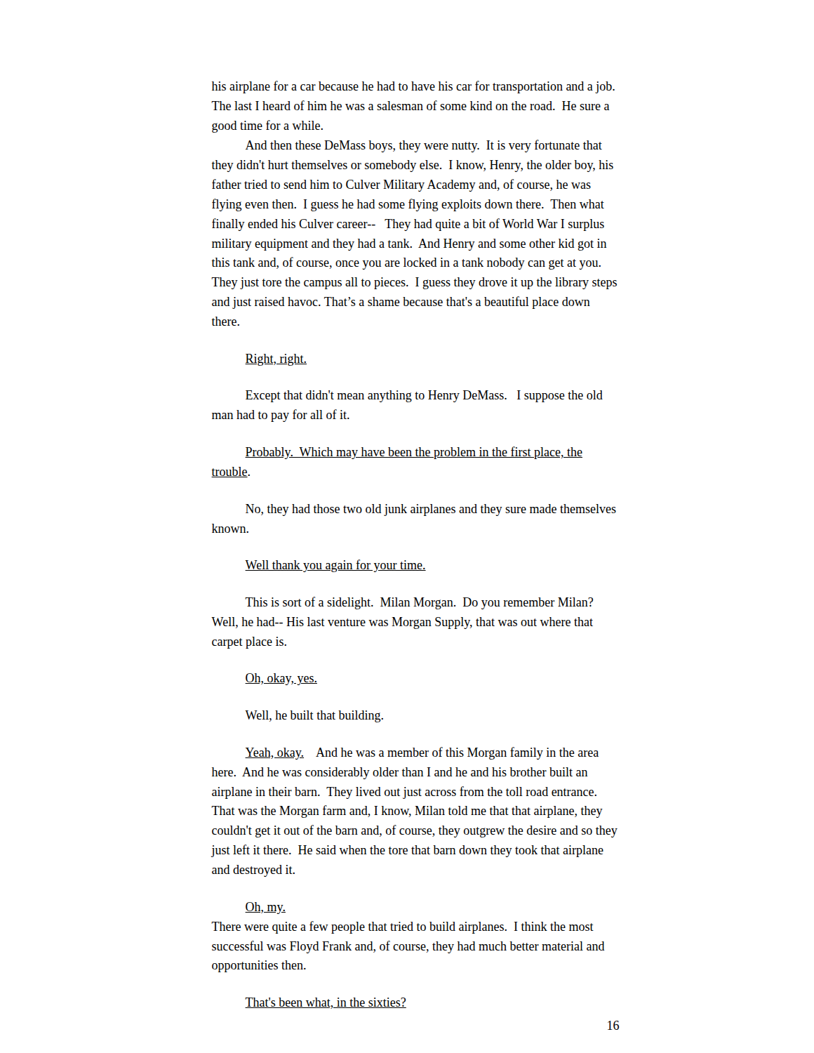his airplane for a car because he had to have his car for transportation and a job. The last I heard of him he was a salesman of some kind on the road. He sure a good time for a while.
And then these DeMass boys, they were nutty. It is very fortunate that they didn't hurt themselves or somebody else. I know, Henry, the older boy, his father tried to send him to Culver Military Academy and, of course, he was flying even then. I guess he had some flying exploits down there. Then what finally ended his Culver career-- They had quite a bit of World War I surplus military equipment and they had a tank. And Henry and some other kid got in this tank and, of course, once you are locked in a tank nobody can get at you. They just tore the campus all to pieces. I guess they drove it up the library steps and just raised havoc. That’s a shame because that's a beautiful place down there.
Right, right.
Except that didn't mean anything to Henry DeMass. I suppose the old man had to pay for all of it.
Probably. Which may have been the problem in the first place, the trouble.
No, they had those two old junk airplanes and they sure made themselves known.
Well thank you again for your time.
This is sort of a sidelight. Milan Morgan. Do you remember Milan? Well, he had-- His last venture was Morgan Supply, that was out where that carpet place is.
Oh, okay, yes.
Well, he built that building.
Yeah, okay. And he was a member of this Morgan family in the area here. And he was considerably older than I and he and his brother built an airplane in their barn. They lived out just across from the toll road entrance. That was the Morgan farm and, I know, Milan told me that that airplane, they couldn't get it out of the barn and, of course, they outgrew the desire and so they just left it there. He said when the tore that barn down they took that airplane and destroyed it.
Oh, my.
There were quite a few people that tried to build airplanes. I think the most successful was Floyd Frank and, of course, they had much better material and opportunities then.
That's been what, in the sixties?
16